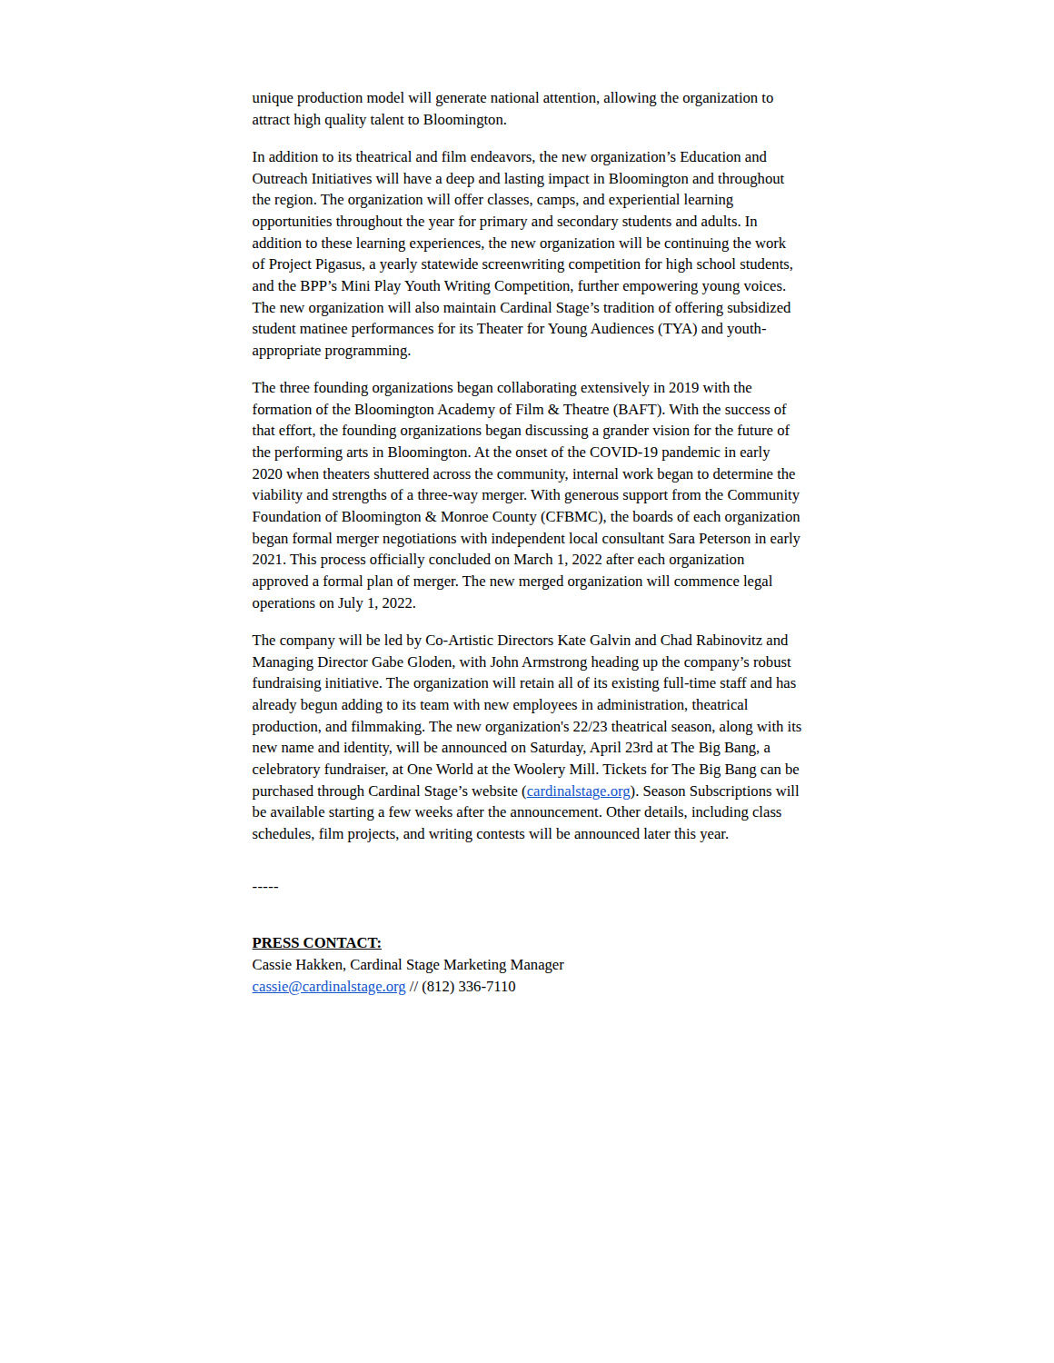unique production model will generate national attention, allowing the organization to attract high quality talent to Bloomington.
In addition to its theatrical and film endeavors, the new organization’s Education and Outreach Initiatives will have a deep and lasting impact in Bloomington and throughout the region. The organization will offer classes, camps, and experiential learning opportunities throughout the year for primary and secondary students and adults. In addition to these learning experiences, the new organization will be continuing the work of Project Pigasus, a yearly statewide screenwriting competition for high school students, and the BPP’s Mini Play Youth Writing Competition, further empowering young voices. The new organization will also maintain Cardinal Stage’s tradition of offering subsidized student matinee performances for its Theater for Young Audiences (TYA) and youth-appropriate programming.
The three founding organizations began collaborating extensively in 2019 with the formation of the Bloomington Academy of Film & Theatre (BAFT). With the success of that effort, the founding organizations began discussing a grander vision for the future of the performing arts in Bloomington. At the onset of the COVID-19 pandemic in early 2020 when theaters shuttered across the community, internal work began to determine the viability and strengths of a three-way merger. With generous support from the Community Foundation of Bloomington & Monroe County (CFBMC), the boards of each organization began formal merger negotiations with independent local consultant Sara Peterson in early 2021. This process officially concluded on March 1, 2022 after each organization approved a formal plan of merger. The new merged organization will commence legal operations on July 1, 2022.
The company will be led by Co-Artistic Directors Kate Galvin and Chad Rabinovitz and Managing Director Gabe Gloden, with John Armstrong heading up the company’s robust fundraising initiative. The organization will retain all of its existing full-time staff and has already begun adding to its team with new employees in administration, theatrical production, and filmmaking. The new organization's 22/23 theatrical season, along with its new name and identity, will be announced on Saturday, April 23rd at The Big Bang, a celebratory fundraiser, at One World at the Woolery Mill. Tickets for The Big Bang can be purchased through Cardinal Stage’s website (cardinalstage.org). Season Subscriptions will be available starting a few weeks after the announcement. Other details, including class schedules, film projects, and writing contests will be announced later this year.
-----
PRESS CONTACT:
Cassie Hakken, Cardinal Stage Marketing Manager
cassie@cardinalstage.org // (812) 336-7110